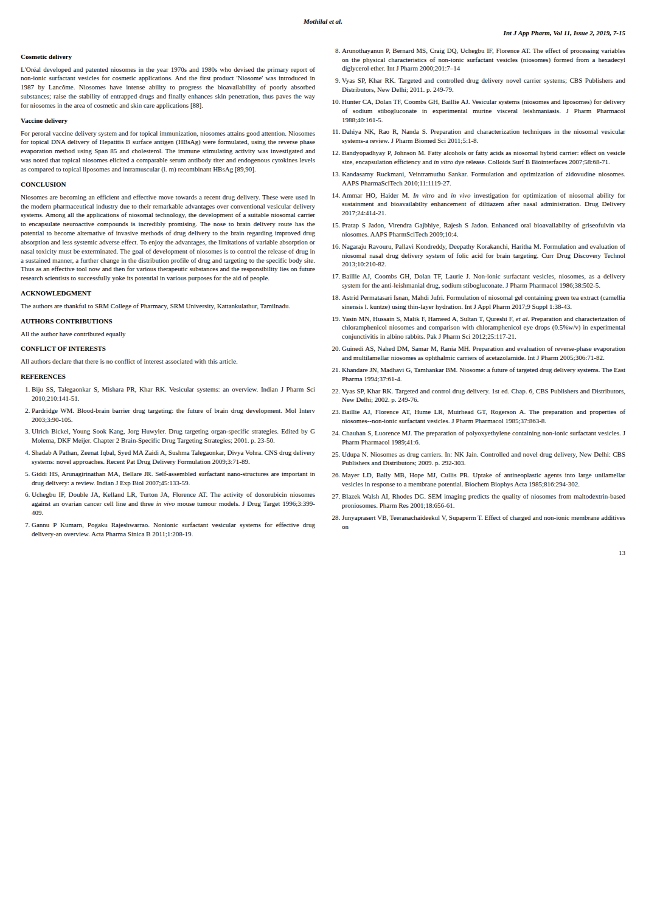Mothilal et al.
Int J App Pharm, Vol 11, Issue 2, 2019, 7-15
Cosmetic delivery
L'Oréal developed and patented niosomes in the year 1970s and 1980s who devised the primary report of non-ionic surfactant vesicles for cosmetic applications. And the first product 'Niosome' was introduced in 1987 by Lancôme. Niosomes have intense ability to progress the bioavailability of poorly absorbed substances; raise the stability of entrapped drugs and finally enhances skin penetration, thus paves the way for niosomes in the area of cosmetic and skin care applications [88].
Vaccine delivery
For peroral vaccine delivery system and for topical immunization, niosomes attains good attention. Niosomes for topical DNA delivery of Hepatitis B surface antigen (HBsAg) were formulated, using the reverse phase evaporation method using Span 85 and cholesterol. The immune stimulating activity was investigated and was noted that topical niosomes elicited a comparable serum antibody titer and endogenous cytokines levels as compared to topical liposomes and intramuscular (i. m) recombinant HBsAg [89,90].
CONCLUSION
Niosomes are becoming an efficient and effective move towards a recent drug delivery. These were used in the modern pharmaceutical industry due to their remarkable advantages over conventional vesicular delivery systems. Among all the applications of niosomal technology, the development of a suitable niosomal carrier to encapsulate neuroactive compounds is incredibly promising. The nose to brain delivery route has the potential to become alternative of invasive methods of drug delivery to the brain regarding improved drug absorption and less systemic adverse effect. To enjoy the advantages, the limitations of variable absorption or nasal toxicity must be exterminated. The goal of development of niosomes is to control the release of drug in a sustained manner, a further change in the distribution profile of drug and targeting to the specific body site. Thus as an effective tool now and then for various therapeutic substances and the responsibility lies on future research scientists to successfully yoke its potential in various purposes for the aid of people.
ACKNOWLEDGMENT
The authors are thankful to SRM College of Pharmacy, SRM University, Kattankulathur, Tamilnadu.
AUTHORS CONTRIBUTIONS
All the author have contributed equally
CONFLICT OF INTERESTS
All authors declare that there is no conflict of interest associated with this article.
REFERENCES
Biju SS, Talegaonkar S, Mishara PR, Khar RK. Vesicular systems: an overview. Indian J Pharm Sci 2010;210:141-51.
Pardridge WM. Blood-brain barrier drug targeting: the future of brain drug development. Mol Interv 2003;3:90-105.
Ulrich Bickel, Young Sook Kang, Jorg Huwyler. Drug targeting organ-specific strategies. Edited by G Molema, DKF Meijer. Chapter 2 Brain-Specific Drug Targeting Strategies; 2001. p. 23-50.
Shadab A Pathan, Zeenat Iqbal, Syed MA Zaidi A, Sushma Talegaonkar, Divya Vohra. CNS drug delivery systems: novel approaches. Recent Pat Drug Delivery Formulation 2009;3:71-89.
Giddi HS, Arunagirinathan MA, Bellare JR. Self-assembled surfactant nano-structures are important in drug delivery: a review. Indian J Exp Biol 2007;45:133-59.
Uchegbu IF, Double JA, Kelland LR, Turton JA, Florence AT. The activity of doxorubicin niosomes against an ovarian cancer cell line and three in vivo mouse tumour models. J Drug Target 1996;3:399-409.
Gannu P Kumarn, Pogaku Rajeshwarrao. Nonionic surfactant vesicular systems for effective drug delivery-an overview. Acta Pharma Sinica B 2011;1:208-19.
Arunothayanun P, Bernard MS, Craig DQ, Uchegbu IF, Florence AT. The effect of processing variables on the physical characteristics of non-ionic surfactant vesicles (niosomes) formed from a hexadecyl diglycerol ether. Int J Pharm 2000;201:7–14
Vyas SP, Khar RK. Targeted and controlled drug delivery novel carrier systems; CBS Publishers and Distributors, New Delhi; 2011. p. 249-79.
Hunter CA, Dolan TF, Coombs GH, Baillie AJ. Vesicular systems (niosomes and liposomes) for delivery of sodium stibogluconate in experimental murine visceral leishmaniasis. J Pharm Pharmacol 1988;40:161-5.
Dahiya NK, Rao R, Nanda S. Preparation and characterization techniques in the niosomal vesicular systems-a review. J Pharm Biomed Sci 2011;5:1-8.
Bandyopadhyay P, Johnson M. Fatty alcohols or fatty acids as niosomal hybrid carrier: effect on vesicle size, encapsulation efficiency and in vitro dye release. Colloids Surf B Biointerfaces 2007;58:68-71.
Kandasamy Ruckmani, Veintramuthu Sankar. Formulation and optimization of zidovudine niosomes. AAPS PharmaSciTech 2010;11:1119-27.
Ammar HO, Haider M. In vitro and in vivo investigation for optimization of niosomal ability for sustainment and bioavailabilty enhancement of diltiazem after nasal administration. Drug Delivery 2017;24:414-21.
Pratap S Jadon, Virendra Gajbhiye, Rajesh S Jadon. Enhanced oral bioavailabilty of griseofulvin via niosomes. AAPS PharmSciTech 2009;10:4.
Nagaraju Ravouru, Pallavi Kondreddy, Deepathy Korakanchi, Haritha M. Formulation and evaluation of niosomal nasal drug delivery system of folic acid for brain targeting. Curr Drug Discovery Technol 2013;10:210-82.
Baillie AJ, Coombs GH, Dolan TF, Laurie J. Non-ionic surfactant vesicles, niosomes, as a delivery system for the anti-leishmanial drug, sodium stibogluconate. J Pharm Pharmacol 1986;38:502-5.
Astrid Permatasari Isnan, Mahdi Jufri. Formulation of niosomal gel containing green tea extract (camellia sinensis l. kuntze) using thin-layer hydration. Int J Appl Pharm 2017;9 Suppl 1:38-43.
Yasin MN, Hussain S, Malik F, Hameed A, Sultan T, Qureshi F, et al. Preparation and characterization of chloramphenicol niosomes and comparison with chloramphenicol eye drops (0.5%w/v) in experimental conjunctivitis in albino rabbits. Pak J Pharm Sci 2012;25:117-21.
Guinedi AS, Nahed DM, Samar M, Rania MH. Preparation and evaluation of reverse-phase evaporation and multilamellar niosomes as ophthalmic carriers of acetazolamide. Int J Pharm 2005;306:71-82.
Khandare JN, Madhavi G, Tamhankar BM. Niosome: a future of targeted drug delivery systems. The East Pharma 1994;37:61-4.
Vyas SP, Khar RK. Targeted and control drug delivery. 1st ed. Chap. 6, CBS Publishers and Distributors, New Delhi; 2002. p. 249-76.
Baillie AJ, Florence AT, Hume LR, Muirhead GT, Rogerson A. The preparation and properties of niosomes--non-ionic surfactant vesicles. J Pharm Pharmacol 1985;37:863-8.
Chauhan S, Luorence MJ. The preparation of polyoxyethylene containing non-ionic surfactant vesicles. J Pharm Pharmacol 1989;41:6.
Udupa N. Niosomes as drug carriers. In: NK Jain. Controlled and novel drug delivery, New Delhi: CBS Publishers and Distributors; 2009. p. 292-303.
Mayer LD, Bally MB, Hope MJ, Cullis PR. Uptake of antineoplastic agents into large unilamellar vesicles in response to a membrane potential. Biochem Biophys Acta 1985;816:294-302.
Blazek Walsh AI, Rhodes DG. SEM imaging predicts the quality of niosomes from maltodextrin-based proniosomes. Pharm Res 2001;18:656-61.
Junyaprasert VB, Teeranachaideekul V, Supaperm T. Effect of charged and non-ionic membrane additives on
13